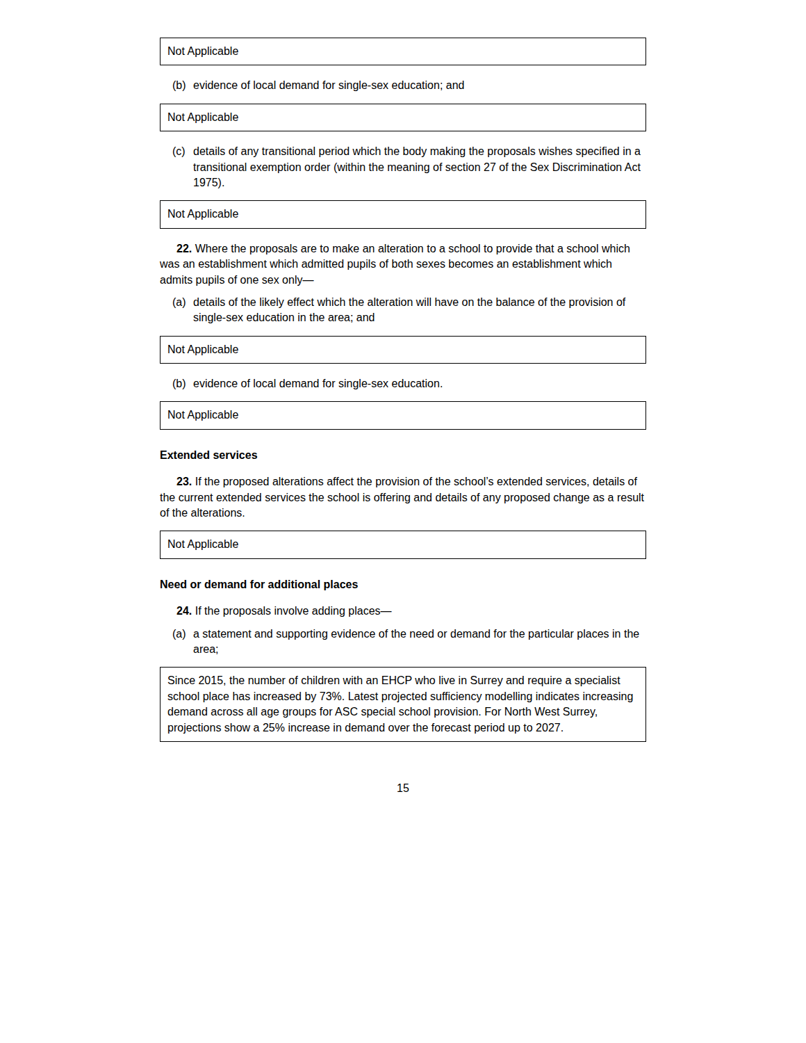Not Applicable
(b) evidence of local demand for single-sex education; and
Not Applicable
(c) details of any transitional period which the body making the proposals wishes specified in a transitional exemption order (within the meaning of section 27 of the Sex Discrimination Act 1975).
Not Applicable
22. Where the proposals are to make an alteration to a school to provide that a school which was an establishment which admitted pupils of both sexes becomes an establishment which admits pupils of one sex only—
(a) details of the likely effect which the alteration will have on the balance of the provision of single-sex education in the area; and
Not Applicable
(b) evidence of local demand for single-sex education.
Not Applicable
Extended services
23. If the proposed alterations affect the provision of the school’s extended services, details of the current extended services the school is offering and details of any proposed change as a result of the alterations.
Not Applicable
Need or demand for additional places
24. If the proposals involve adding places—
(a) a statement and supporting evidence of the need or demand for the particular places in the area;
Since 2015, the number of children with an EHCP who live in Surrey and require a specialist school place has increased by 73%. Latest projected sufficiency modelling indicates increasing demand across all age groups for ASC special school provision. For North West Surrey, projections show a 25% increase in demand over the forecast period up to 2027.
15